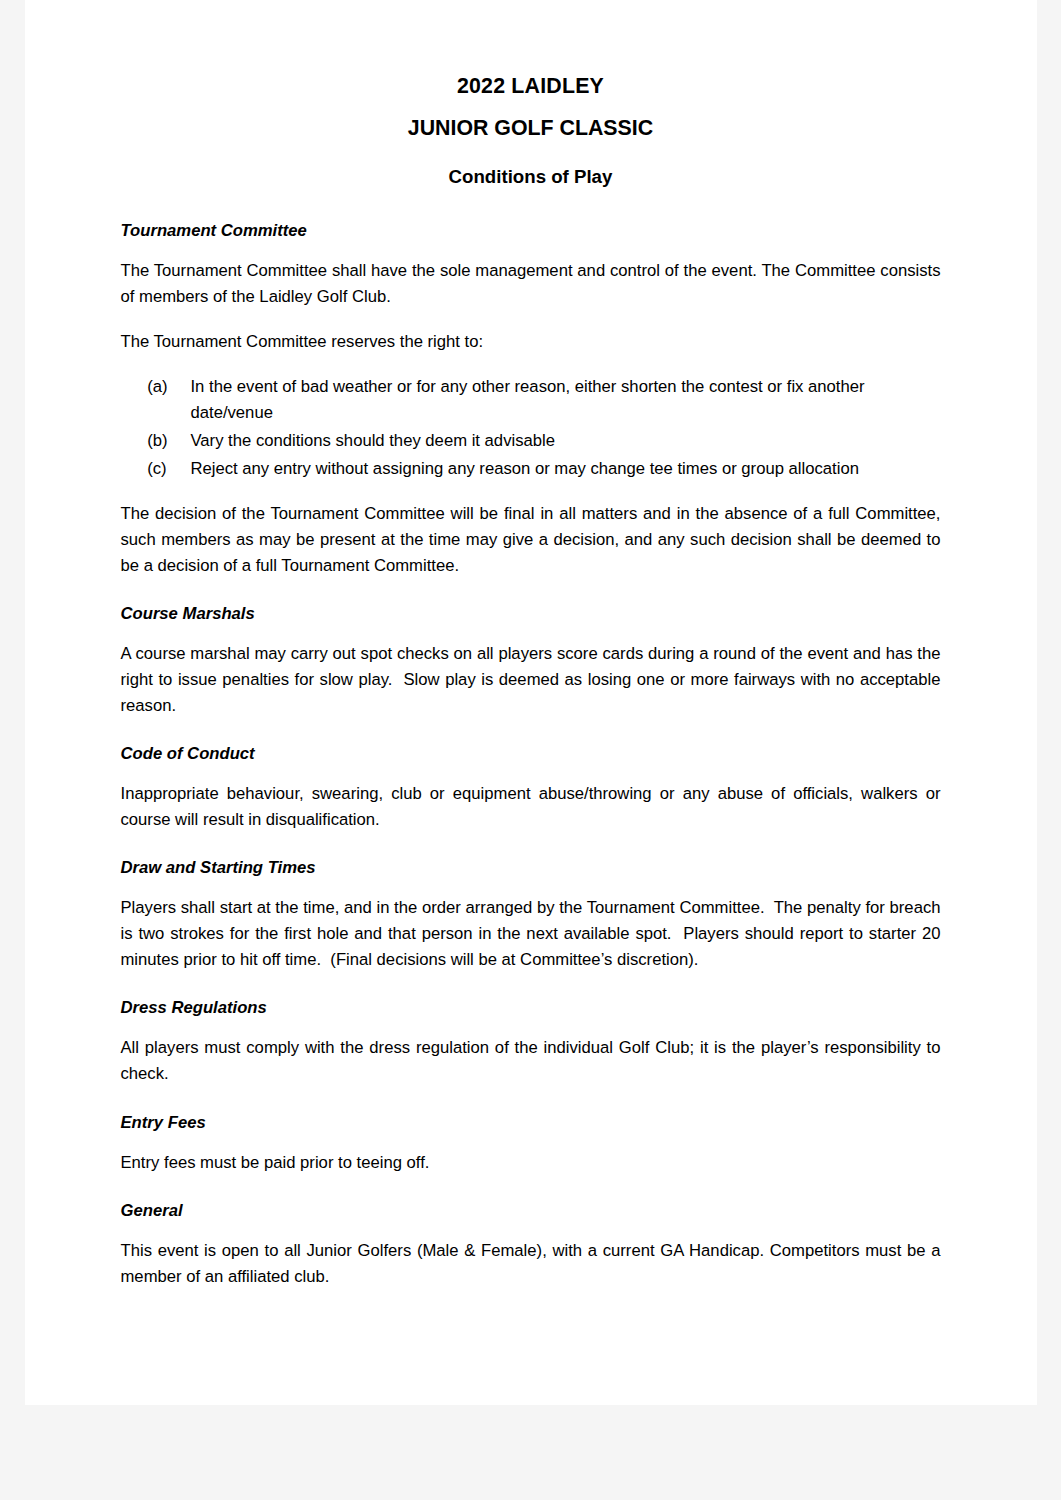2022 LAIDLEY
JUNIOR GOLF CLASSIC
Conditions of Play
Tournament Committee
The Tournament Committee shall have the sole management and control of the event. The Committee consists of members of the Laidley Golf Club.
The Tournament Committee reserves the right to:
In the event of bad weather or for any other reason, either shorten the contest or fix another date/venue
Vary the conditions should they deem it advisable
Reject any entry without assigning any reason or may change tee times or group allocation
The decision of the Tournament Committee will be final in all matters and in the absence of a full Committee, such members as may be present at the time may give a decision, and any such decision shall be deemed to be a decision of a full Tournament Committee.
Course Marshals
A course marshal may carry out spot checks on all players score cards during a round of the event and has the right to issue penalties for slow play. Slow play is deemed as losing one or more fairways with no acceptable reason.
Code of Conduct
Inappropriate behaviour, swearing, club or equipment abuse/throwing or any abuse of officials, walkers or course will result in disqualification.
Draw and Starting Times
Players shall start at the time, and in the order arranged by the Tournament Committee. The penalty for breach is two strokes for the first hole and that person in the next available spot. Players should report to starter 20 minutes prior to hit off time. (Final decisions will be at Committee’s discretion).
Dress Regulations
All players must comply with the dress regulation of the individual Golf Club; it is the player’s responsibility to check.
Entry Fees
Entry fees must be paid prior to teeing off.
General
This event is open to all Junior Golfers (Male & Female), with a current GA Handicap. Competitors must be a member of an affiliated club.